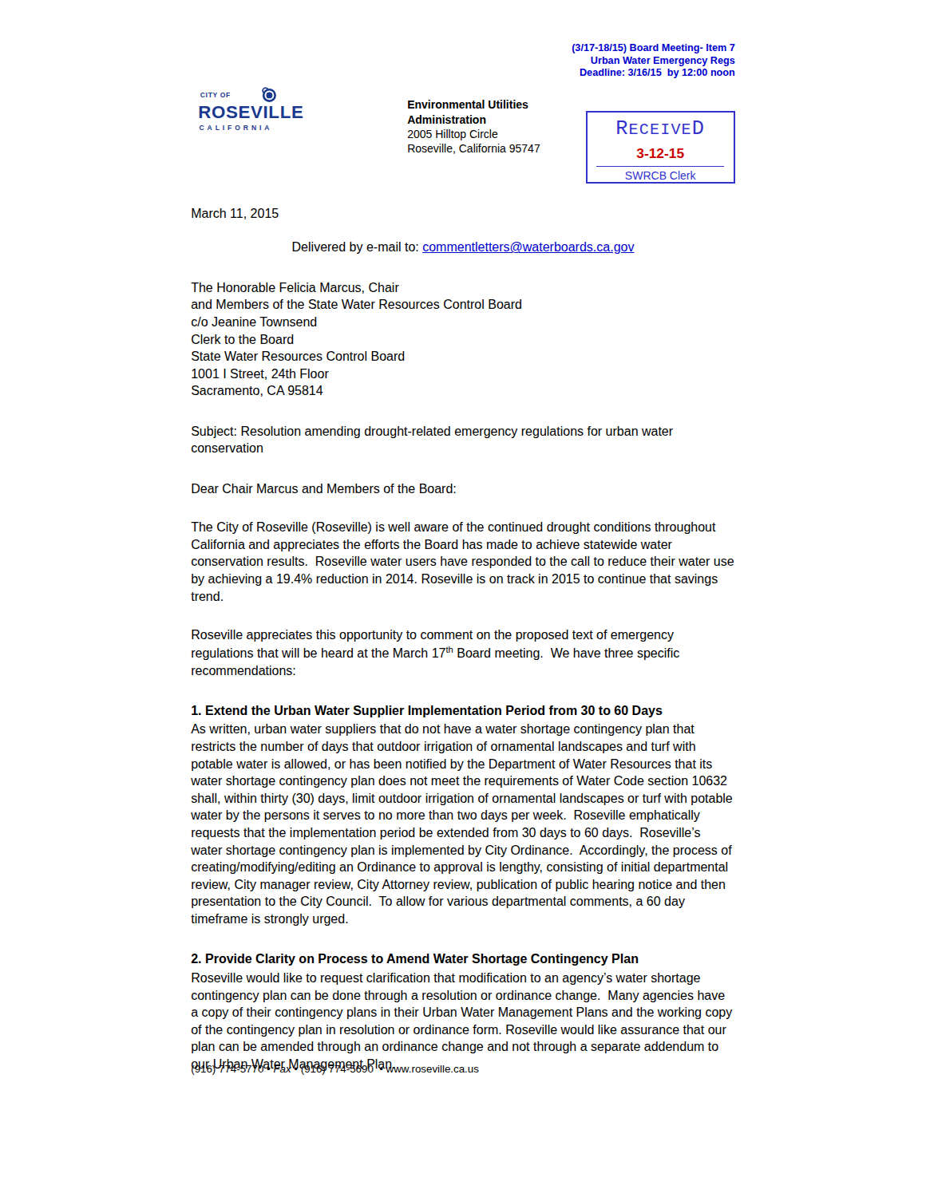(3/17-18/15) Board Meeting- Item 7
Urban Water Emergency Regs
Deadline: 3/16/15 by 12:00 noon
CITY OF ROSEVILLE CALIFORNIA
Environmental Utilities
Administration
2005 Hilltop Circle
Roseville, California 95747
RECEIVED
3-12-15
SWRCB Clerk
March 11, 2015
Delivered by e-mail to: commentletters@waterboards.ca.gov
The Honorable Felicia Marcus, Chair
and Members of the State Water Resources Control Board
c/o Jeanine Townsend
Clerk to the Board
State Water Resources Control Board
1001 I Street, 24th Floor
Sacramento, CA 95814
Subject: Resolution amending drought-related emergency regulations for urban water conservation
Dear Chair Marcus and Members of the Board:
The City of Roseville (Roseville) is well aware of the continued drought conditions throughout California and appreciates the efforts the Board has made to achieve statewide water conservation results. Roseville water users have responded to the call to reduce their water use by achieving a 19.4% reduction in 2014. Roseville is on track in 2015 to continue that savings trend.
Roseville appreciates this opportunity to comment on the proposed text of emergency regulations that will be heard at the March 17th Board meeting. We have three specific recommendations:
1. Extend the Urban Water Supplier Implementation Period from 30 to 60 Days
As written, urban water suppliers that do not have a water shortage contingency plan that restricts the number of days that outdoor irrigation of ornamental landscapes and turf with potable water is allowed, or has been notified by the Department of Water Resources that its water shortage contingency plan does not meet the requirements of Water Code section 10632 shall, within thirty (30) days, limit outdoor irrigation of ornamental landscapes or turf with potable water by the persons it serves to no more than two days per week. Roseville emphatically requests that the implementation period be extended from 30 days to 60 days. Roseville’s water shortage contingency plan is implemented by City Ordinance. Accordingly, the process of creating/modifying/editing an Ordinance to approval is lengthy, consisting of initial departmental review, City manager review, City Attorney review, publication of public hearing notice and then presentation to the City Council. To allow for various departmental comments, a 60 day timeframe is strongly urged.
2. Provide Clarity on Process to Amend Water Shortage Contingency Plan
Roseville would like to request clarification that modification to an agency’s water shortage contingency plan can be done through a resolution or ordinance change. Many agencies have a copy of their contingency plans in their Urban Water Management Plans and the working copy of the contingency plan in resolution or ordinance form. Roseville would like assurance that our plan can be amended through an ordinance change and not through a separate addendum to our Urban Water Management Plan.
(916) 774-5770 • Fax • (916) 774-5690 • www.roseville.ca.us